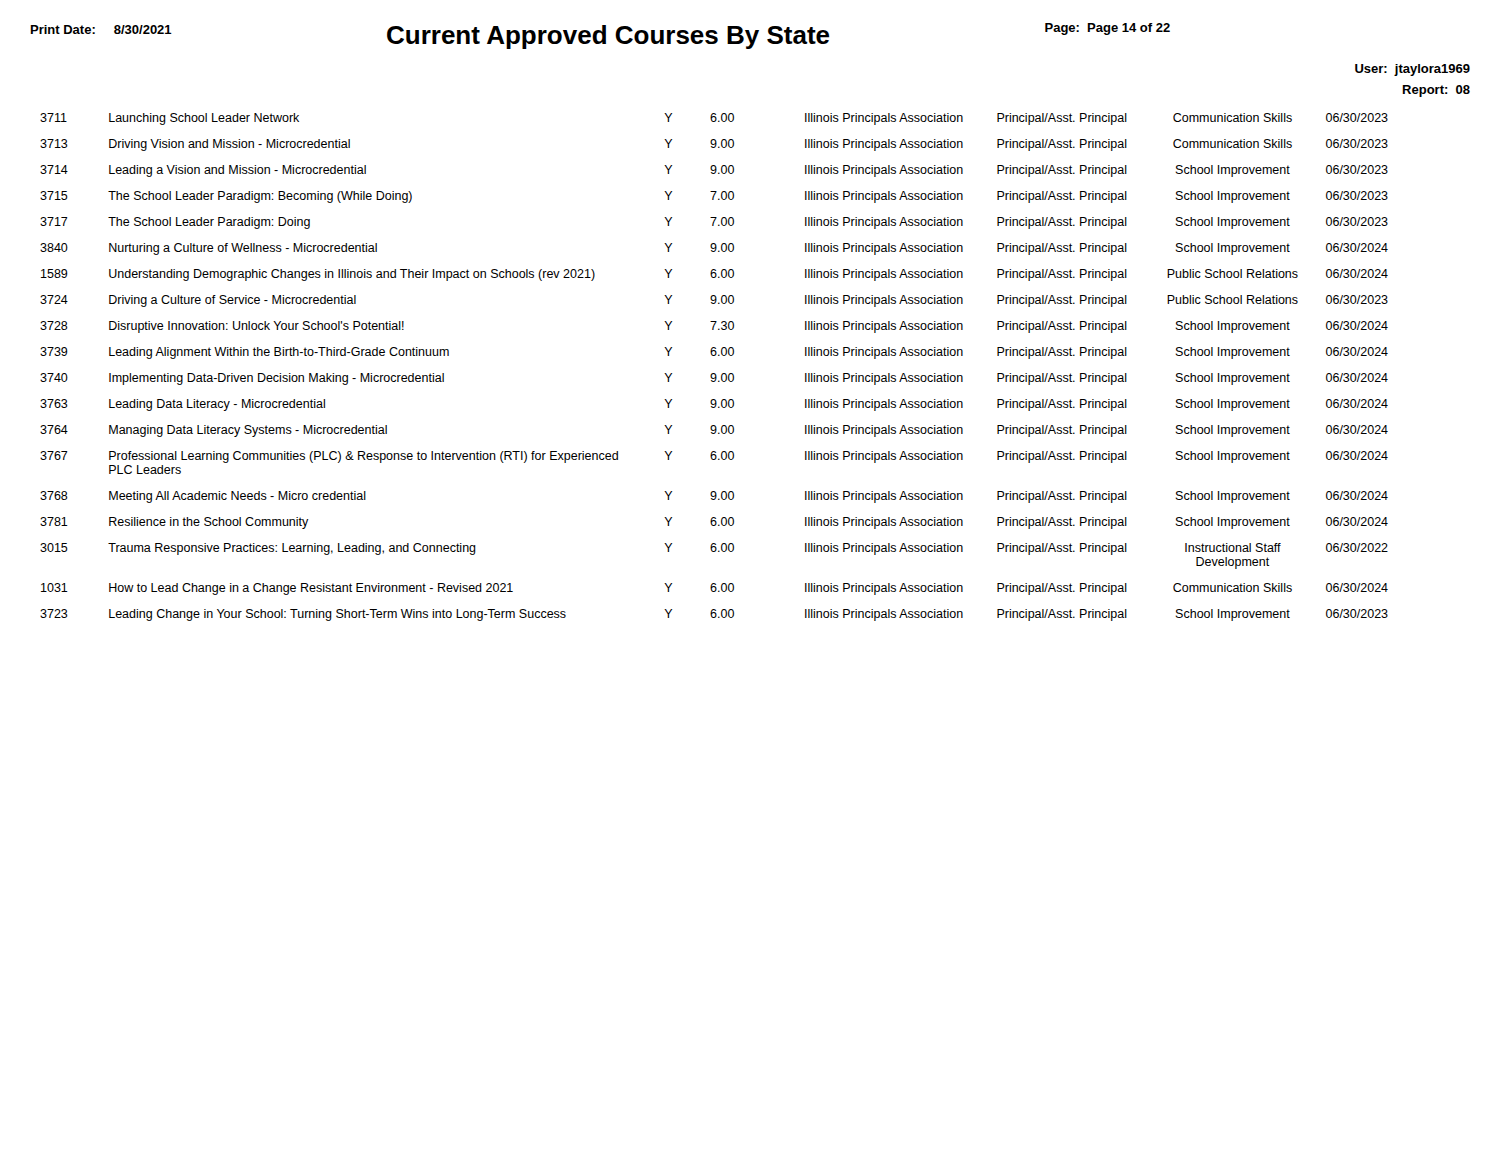Print Date: 8/30/2021
Current Approved Courses By State
Page: Page 14 of 22
User: jtaylora1969
Report: 08
| 3711 | Launching School Leader Network | Y | 6.00 | Illinois Principals Association | Principal/Asst. Principal | Communication Skills | 06/30/2023 |
| 3713 | Driving Vision and Mission - Microcredential | Y | 9.00 | Illinois Principals Association | Principal/Asst. Principal | Communication Skills | 06/30/2023 |
| 3714 | Leading a Vision and Mission - Microcredential | Y | 9.00 | Illinois Principals Association | Principal/Asst. Principal | School Improvement | 06/30/2023 |
| 3715 | The School Leader Paradigm: Becoming (While Doing) | Y | 7.00 | Illinois Principals Association | Principal/Asst. Principal | School Improvement | 06/30/2023 |
| 3717 | The School Leader Paradigm: Doing | Y | 7.00 | Illinois Principals Association | Principal/Asst. Principal | School Improvement | 06/30/2023 |
| 3840 | Nurturing a Culture of Wellness - Microcredential | Y | 9.00 | Illinois Principals Association | Principal/Asst. Principal | School Improvement | 06/30/2024 |
| 1589 | Understanding Demographic Changes in Illinois and Their Impact on Schools (rev 2021) | Y | 6.00 | Illinois Principals Association | Principal/Asst. Principal | Public School Relations | 06/30/2024 |
| 3724 | Driving a Culture of Service - Microcredential | Y | 9.00 | Illinois Principals Association | Principal/Asst. Principal | Public School Relations | 06/30/2023 |
| 3728 | Disruptive Innovation: Unlock Your School's Potential! | Y | 7.30 | Illinois Principals Association | Principal/Asst. Principal | School Improvement | 06/30/2024 |
| 3739 | Leading Alignment Within the Birth-to-Third-Grade Continuum | Y | 6.00 | Illinois Principals Association | Principal/Asst. Principal | School Improvement | 06/30/2024 |
| 3740 | Implementing Data-Driven Decision Making - Microcredential | Y | 9.00 | Illinois Principals Association | Principal/Asst. Principal | School Improvement | 06/30/2024 |
| 3763 | Leading Data Literacy - Microcredential | Y | 9.00 | Illinois Principals Association | Principal/Asst. Principal | School Improvement | 06/30/2024 |
| 3764 | Managing Data Literacy Systems - Microcredential | Y | 9.00 | Illinois Principals Association | Principal/Asst. Principal | School Improvement | 06/30/2024 |
| 3767 | Professional Learning Communities (PLC) & Response to Intervention (RTI) for Experienced PLC Leaders | Y | 6.00 | Illinois Principals Association | Principal/Asst. Principal | School Improvement | 06/30/2024 |
| 3768 | Meeting All Academic Needs - Micro credential | Y | 9.00 | Illinois Principals Association | Principal/Asst. Principal | School Improvement | 06/30/2024 |
| 3781 | Resilience in the School Community | Y | 6.00 | Illinois Principals Association | Principal/Asst. Principal | School Improvement | 06/30/2024 |
| 3015 | Trauma Responsive Practices: Learning, Leading, and Connecting | Y | 6.00 | Illinois Principals Association | Principal/Asst. Principal | Instructional Staff Development | 06/30/2022 |
| 1031 | How to Lead Change in a Change Resistant Environment - Revised 2021 | Y | 6.00 | Illinois Principals Association | Principal/Asst. Principal | Communication Skills | 06/30/2024 |
| 3723 | Leading Change in Your School: Turning Short-Term Wins into Long-Term Success | Y | 6.00 | Illinois Principals Association | Principal/Asst. Principal | School Improvement | 06/30/2023 |